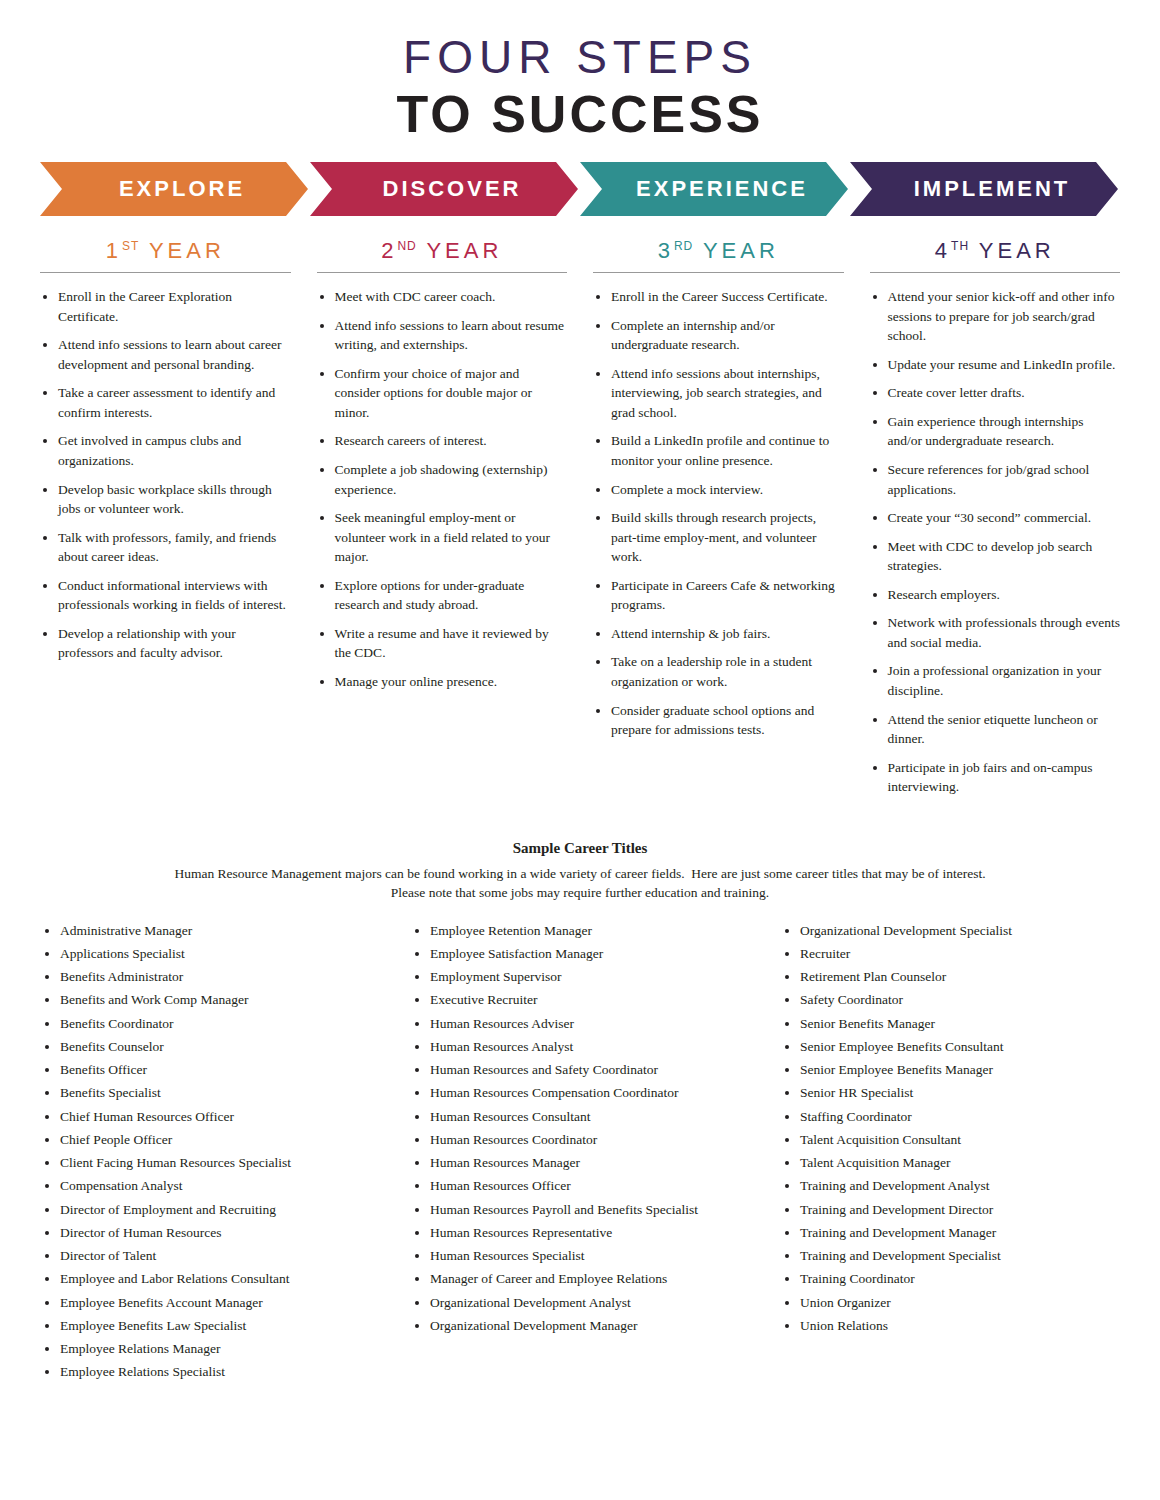FOUR STEPS TO SUCCESS
EXPLORE
DISCOVER
EXPERIENCE
IMPLEMENT
1ST YEAR
Enroll in the Career Exploration Certificate.
Attend info sessions to learn about career development and personal branding.
Take a career assessment to identify and confirm interests.
Get involved in campus clubs and organizations.
Develop basic workplace skills through jobs or volunteer work.
Talk with professors, family, and friends about career ideas.
Conduct informational interviews with professionals working in fields of interest.
Develop a relationship with your professors and faculty advisor.
2ND YEAR
Meet with CDC career coach.
Attend info sessions to learn about resume writing, and externships.
Confirm your choice of major and consider options for double major or minor.
Research careers of interest.
Complete a job shadowing (externship) experience.
Seek meaningful employ-ment or volunteer work in a field related to your major.
Explore options for under-graduate research and study abroad.
Write a resume and have it reviewed by the CDC.
Manage your online presence.
3RD YEAR
Enroll in the Career Success Certificate.
Complete an internship and/or undergraduate research.
Attend info sessions about internships, interviewing, job search strategies, and grad school.
Build a LinkedIn profile and continue to monitor your online presence.
Complete a mock interview.
Build skills through research projects, part-time employ-ment, and volunteer work.
Participate in Careers Cafe & networking programs.
Attend internship & job fairs.
Take on a leadership role in a student organization or work.
Consider graduate school options and prepare for admissions tests.
4TH YEAR
Attend your senior kick-off and other info sessions to prepare for job search/grad school.
Update your resume and LinkedIn profile.
Create cover letter drafts.
Gain experience through internships and/or undergraduate research.
Secure references for job/grad school applications.
Create your “30 second” commercial.
Meet with CDC to develop job search strategies.
Research employers.
Network with professionals through events and social media.
Join a professional organization in your discipline.
Attend the senior etiquette luncheon or dinner.
Participate in job fairs and on-campus interviewing.
Sample Career Titles
Human Resource Management majors can be found working in a wide variety of career fields. Here are just some career titles that may be of interest.
Please note that some jobs may require further education and training.
Administrative Manager
Applications Specialist
Benefits Administrator
Benefits and Work Comp Manager
Benefits Coordinator
Benefits Counselor
Benefits Officer
Benefits Specialist
Chief Human Resources Officer
Chief People Officer
Client Facing Human Resources Specialist
Compensation Analyst
Director of Employment and Recruiting
Director of Human Resources
Director of Talent
Employee and Labor Relations Consultant
Employee Benefits Account Manager
Employee Benefits Law Specialist
Employee Relations Manager
Employee Relations Specialist
Employee Retention Manager
Employee Satisfaction Manager
Employment Supervisor
Executive Recruiter
Human Resources Adviser
Human Resources Analyst
Human Resources and Safety Coordinator
Human Resources Compensation Coordinator
Human Resources Consultant
Human Resources Coordinator
Human Resources Manager
Human Resources Officer
Human Resources Payroll and Benefits Specialist
Human Resources Representative
Human Resources Specialist
Manager of Career and Employee Relations
Organizational Development Analyst
Organizational Development Manager
Organizational Development Specialist
Recruiter
Retirement Plan Counselor
Safety Coordinator
Senior Benefits Manager
Senior Employee Benefits Consultant
Senior Employee Benefits Manager
Senior HR Specialist
Staffing Coordinator
Talent Acquisition Consultant
Talent Acquisition Manager
Training and Development Analyst
Training and Development Director
Training and Development Manager
Training and Development Specialist
Training Coordinator
Union Organizer
Union Relations